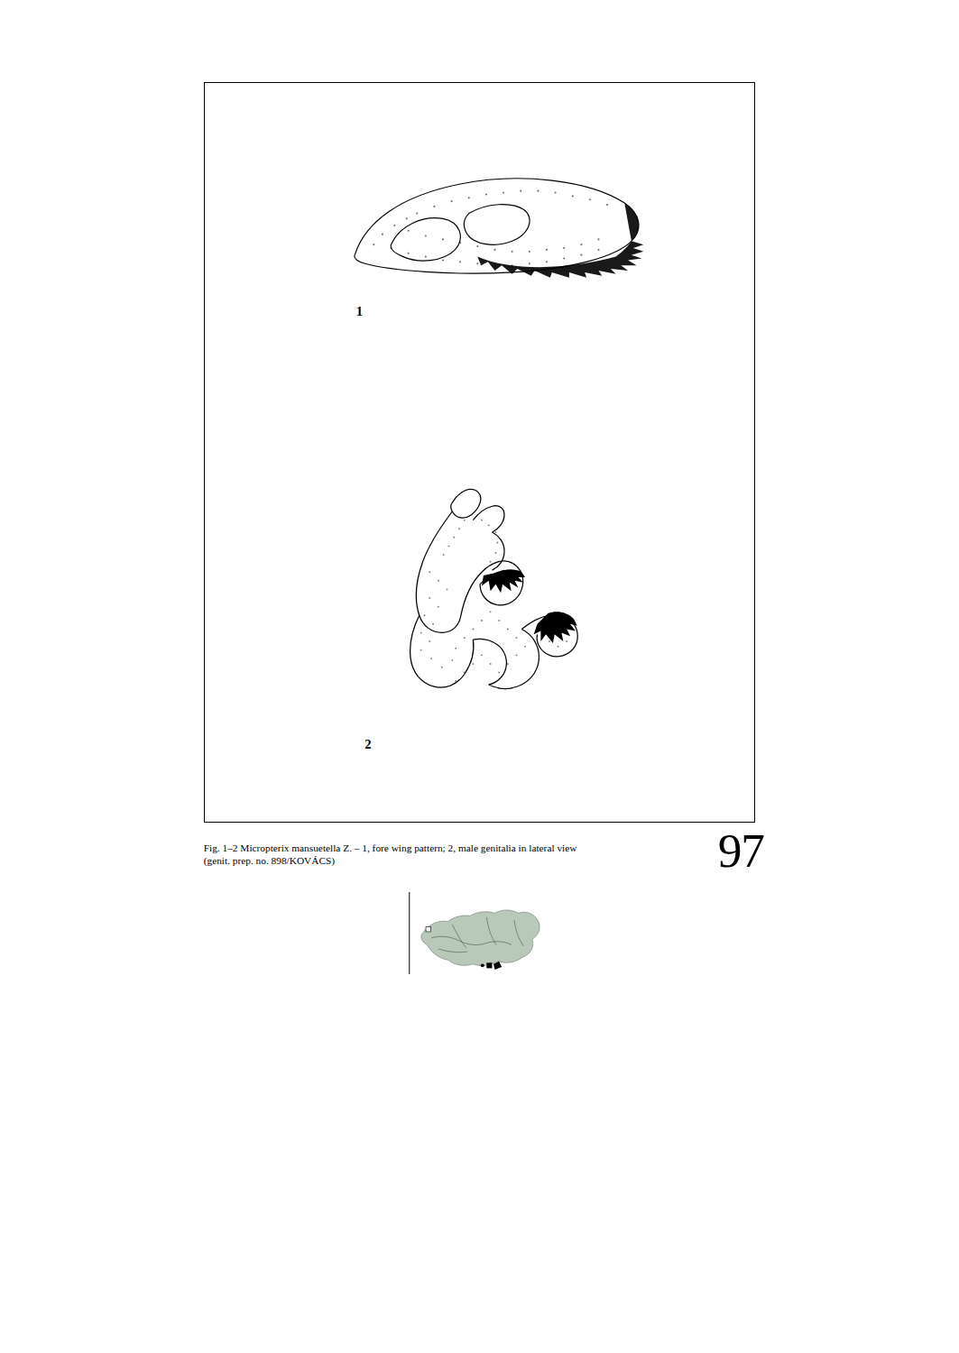1
2
Fig. 1–2 Micropterix mansuetella Z. – 1, fore wing pattern; 2, male genitalia in lateral view (genit. prep. no. 898/KOVÁCS)
97